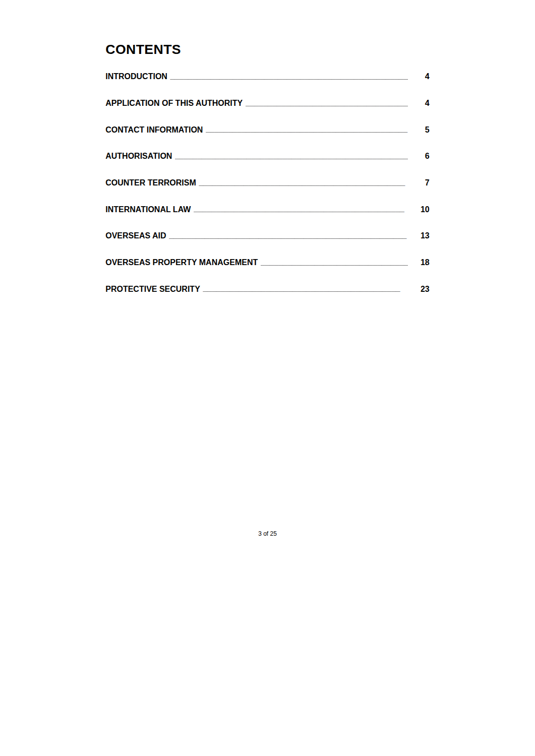CONTENTS
INTRODUCTION _______________________________________________________ 4
APPLICATION OF THIS AUTHORITY _______________________________________ 4
CONTACT INFORMATION _____________________________________________ 5
AUTHORISATION _____________________________________________________ 6
COUNTER TERRORISM ______________________________________________ 7
INTERNATIONAL LAW _______________________________________________ 10
OVERSEAS AID _____________________________________________________ 13
OVERSEAS PROPERTY MANAGEMENT _________________________________ 18
PROTECTIVE SECURITY ____________________________________________ 23
3 of 25